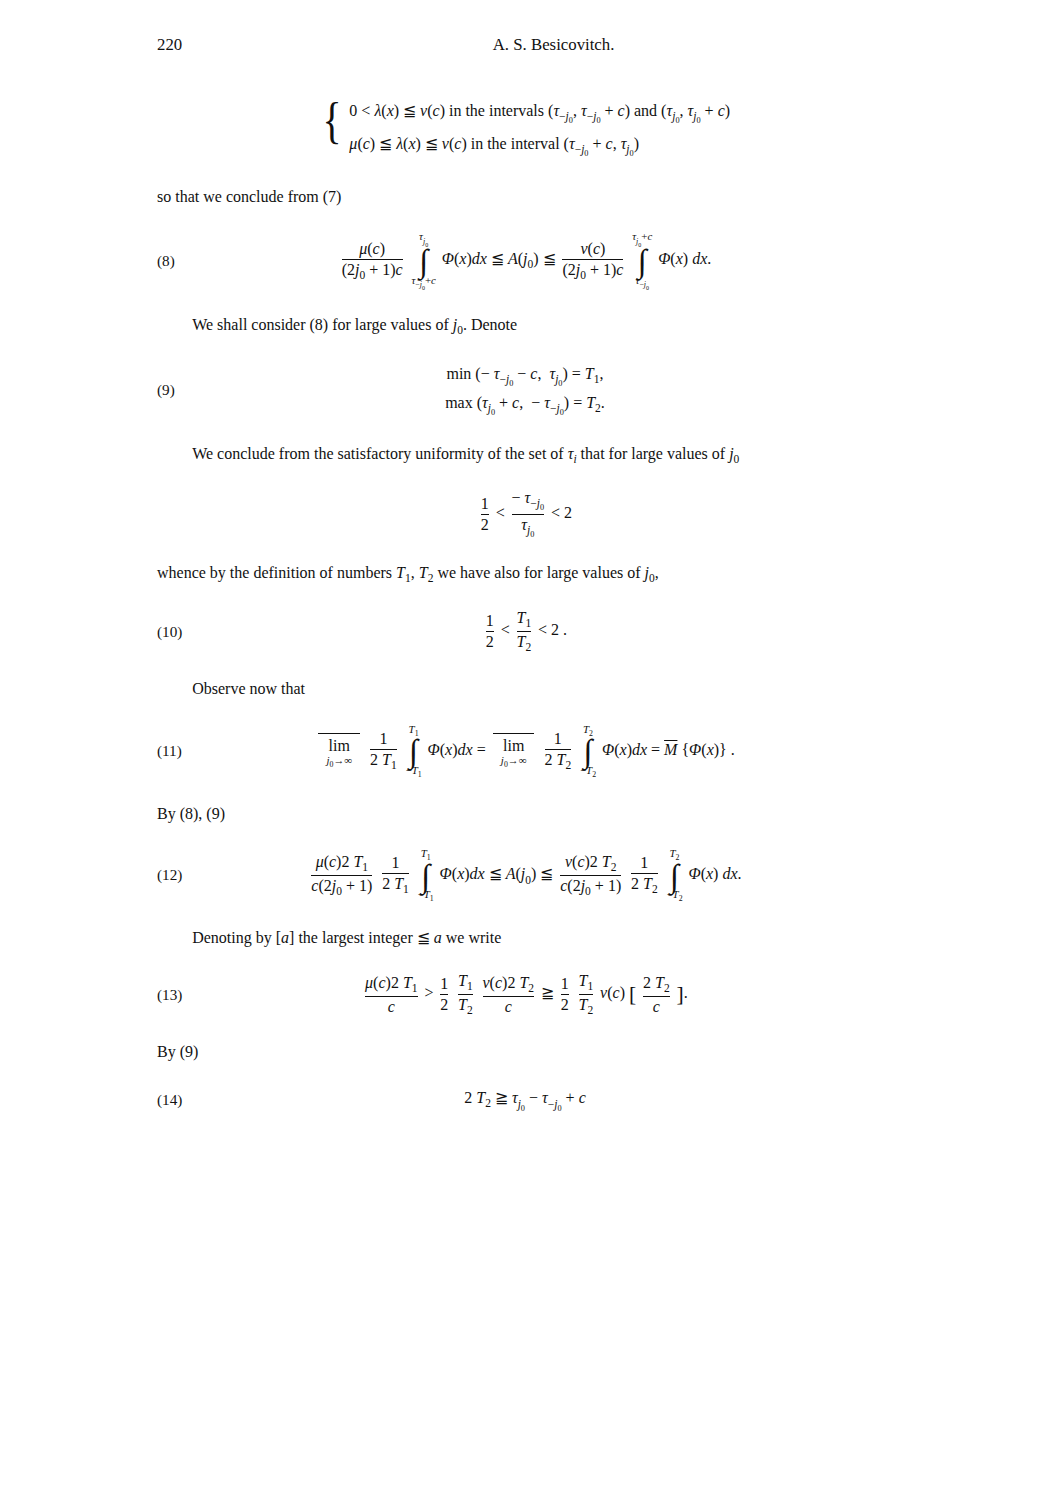220
A. S. Besicovitch.
{
0 < λ(x) ≦ ν(c) in the intervals (τ−j 0, τ−j 0 + c) and (τj 0, τj 0 + c)
μ(c) ≦ λ(x) ≦ ν(c) in the interval (τ−j 0 + c, τj 0)
so that we conclude from (7)
(8)
μ(c)(2j 0 + 1)c τj 0 ∫ τ−j 0+c Φ(x)dx ≦ A(j 0) ≦ ν(c)(2j 0 + 1)c τj 0+c ∫ τ−j 0 Φ(x) dx.
We shall consider (8) for large values of j 0. Denote
(9)
min (− τ−j 0 − c, τj 0) = T 1,
max (τj 0 + c, − τ−j 0) = T 2.
We conclude from the satisfactory uniformity of the set of τi that for large values of j 0
12 < − τ−j 0 τj 0 < 2
whence by the definition of numbers T 1, T 2 we have also for large values of j 0,
(10)
12 < T 1 T 2 < 2 .
Observe now that
(11)
lim j 0→∞ 12 T 1 T 1 ∫ −T 1 Φ(x)dx = lim j 0→∞ 12 T 2 T 2 ∫ −T 2 Φ(x)dx = M {Φ(x)} .
By (8), (9)
(12)
μ(c)2 T 1 c(2j 0 + 1) 12 T 1 T 1 ∫ −T 1 Φ(x)dx ≦ A(j 0) ≦ ν(c)2 T 2 c(2j 0 + 1) 12 T 2 T 2 ∫ −T 2 Φ(x) dx.
Denoting by [a] the largest integer ≦ a we write
(13)
μ(c)2 T 1 c > 12 T 1 T 2 ν(c)2 T 2 c ≧ 12 T 1 T 2 ν(c) [ 2 T 2 c ].
By (9)
(14)
2 T 2 ≧ τj 0 − τ−j 0 + c